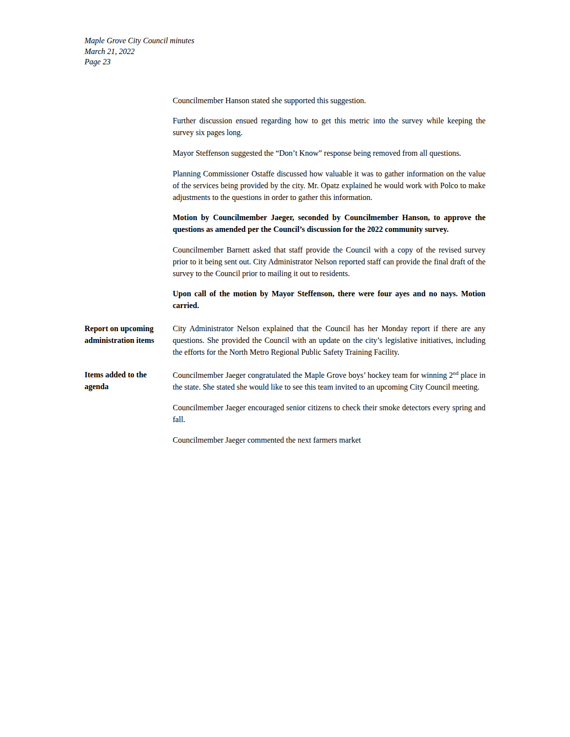Maple Grove City Council minutes
March 21, 2022
Page 23
Councilmember Hanson stated she supported this suggestion.
Further discussion ensued regarding how to get this metric into the survey while keeping the survey six pages long.
Mayor Steffenson suggested the “Don’t Know” response being removed from all questions.
Planning Commissioner Ostaffe discussed how valuable it was to gather information on the value of the services being provided by the city. Mr. Opatz explained he would work with Polco to make adjustments to the questions in order to gather this information.
Motion by Councilmember Jaeger, seconded by Councilmember Hanson, to approve the questions as amended per the Council’s discussion for the 2022 community survey.
Councilmember Barnett asked that staff provide the Council with a copy of the revised survey prior to it being sent out. City Administrator Nelson reported staff can provide the final draft of the survey to the Council prior to mailing it out to residents.
Upon call of the motion by Mayor Steffenson, there were four ayes and no nays. Motion carried.
Report on upcoming administration items
City Administrator Nelson explained that the Council has her Monday report if there are any questions. She provided the Council with an update on the city’s legislative initiatives, including the efforts for the North Metro Regional Public Safety Training Facility.
Items added to the agenda
Councilmember Jaeger congratulated the Maple Grove boys’ hockey team for winning 2nd place in the state. She stated she would like to see this team invited to an upcoming City Council meeting.
Councilmember Jaeger encouraged senior citizens to check their smoke detectors every spring and fall.
Councilmember Jaeger commented the next farmers market